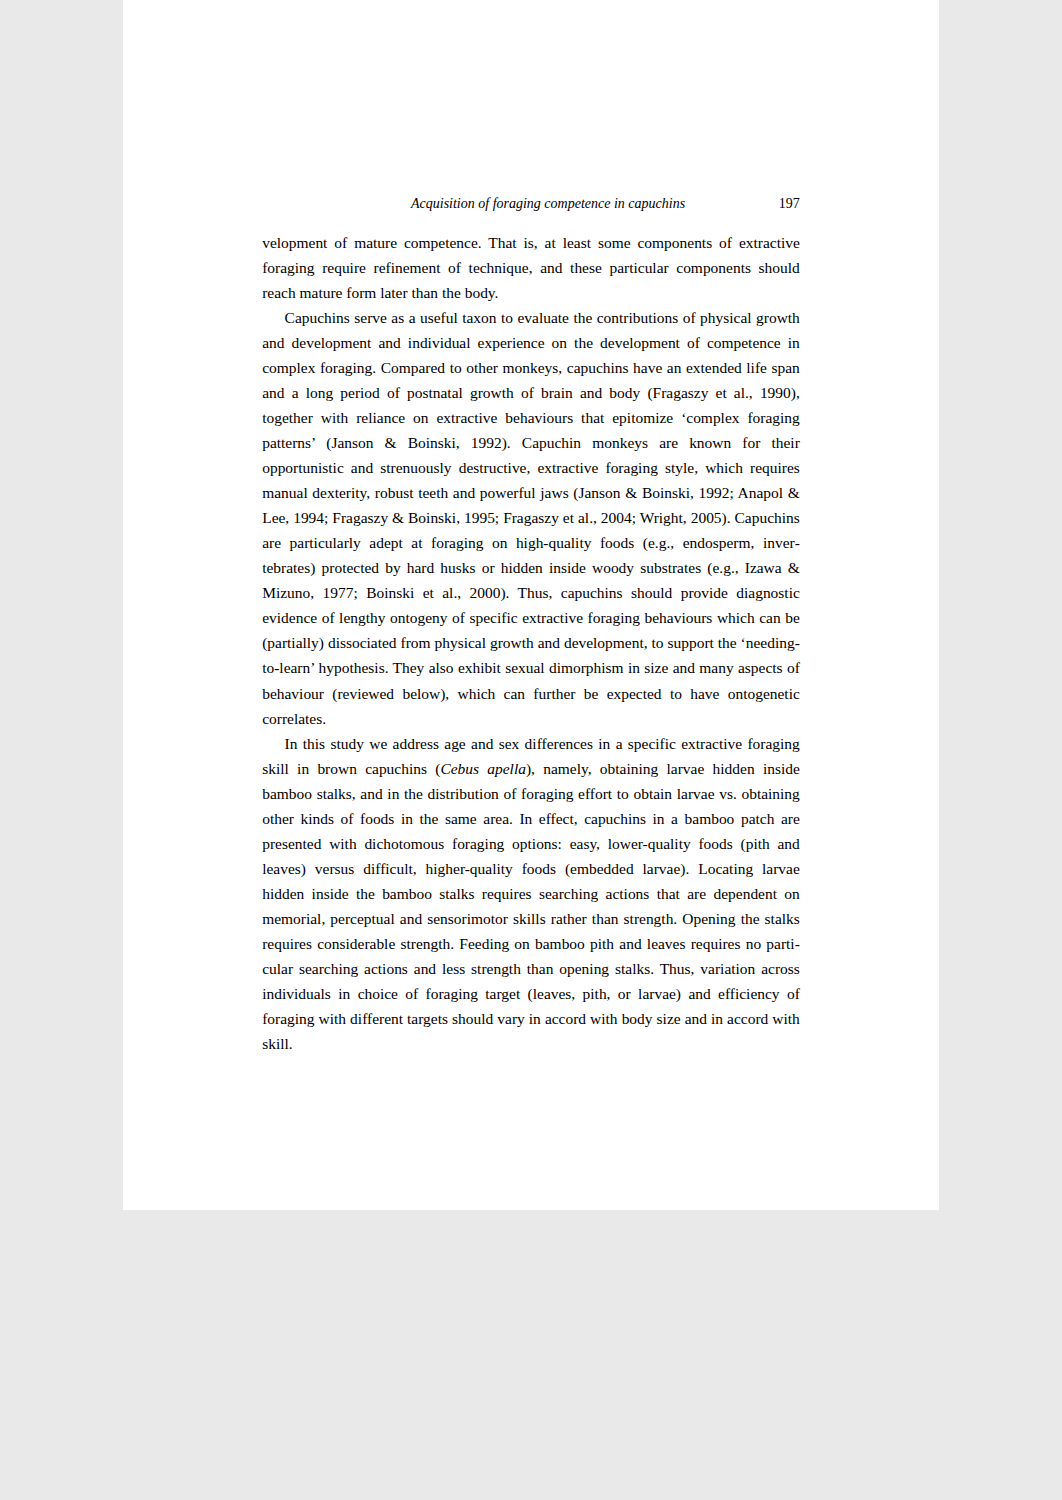Acquisition of foraging competence in capuchins 197
velopment of mature competence. That is, at least some components of ex­tractive foraging require refinement of technique, and these particular com­ponents should reach mature form later than the body.
Capuchins serve as a useful taxon to evaluate the contributions of physi­cal growth and development and individual experience on the development of competence in complex foraging. Compared to other monkeys, capuchins have an extended life span and a long period of postnatal growth of brain and body (Fragaszy et al., 1990), together with reliance on extractive behav­iours that epitomize ‘complex foraging patterns’ (Janson & Boinski, 1992). Capuchin monkeys are known for their opportunistic and strenuously de­structive, extractive foraging style, which requires manual dexterity, robust teeth and powerful jaws (Janson & Boinski, 1992; Anapol & Lee, 1994; Fra­gaszy & Boinski, 1995; Fragaszy et al., 2004; Wright, 2005). Capuchins are particularly adept at foraging on high-quality foods (e.g., endosperm, inver­tebrates) protected by hard husks or hidden inside woody substrates (e.g., Izawa & Mizuno, 1977; Boinski et al., 2000). Thus, capuchins should pro­vide diagnostic evidence of lengthy ontogeny of specific extractive foraging behaviours which can be (partially) dissociated from physical growth and development, to support the ‘needing-to-learn’ hypothesis. They also exhibit sexual dimorphism in size and many aspects of behaviour (reviewed below), which can further be expected to have ontogenetic correlates.
In this study we address age and sex differences in a specific extractive foraging skill in brown capuchins (Cebus apella), namely, obtaining lar­vae hidden inside bamboo stalks, and in the distribution of foraging effort to obtain larvae vs. obtaining other kinds of foods in the same area. In ef­fect, capuchins in a bamboo patch are presented with dichotomous foraging options: easy, lower-quality foods (pith and leaves) versus difficult, higher-quality foods (embedded larvae). Locating larvae hidden inside the bamboo stalks requires searching actions that are dependent on memorial, percep­tual and sensorimotor skills rather than strength. Opening the stalks requires considerable strength. Feeding on bamboo pith and leaves requires no parti­cular searching actions and less strength than opening stalks. Thus, variation across individuals in choice of foraging target (leaves, pith, or larvae) and efficiency of foraging with different targets should vary in accord with body size and in accord with skill.